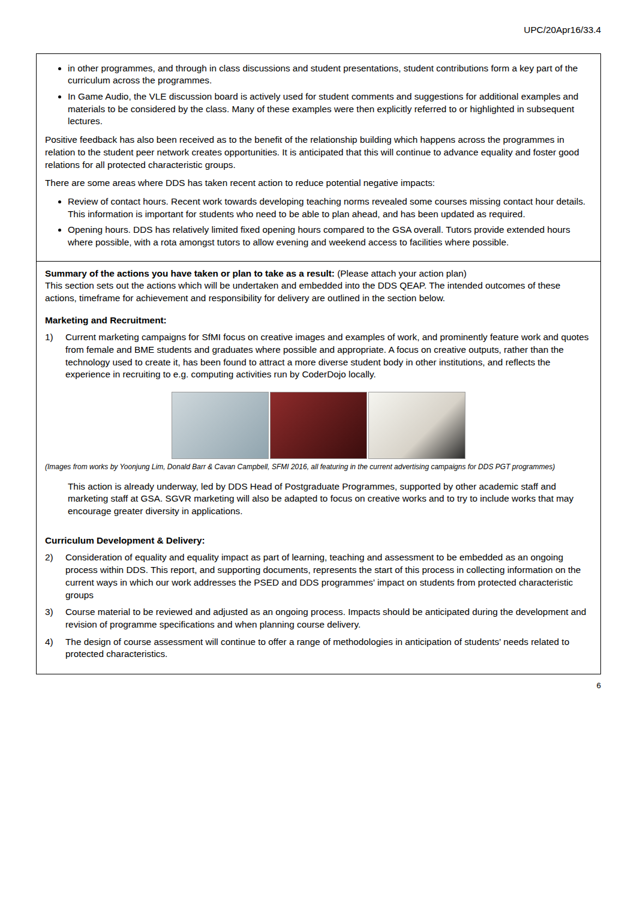UPC/20Apr16/33.4
in other programmes, and through in class discussions and student presentations, student contributions form a key part of the curriculum across the programmes.
In Game Audio, the VLE discussion board is actively used for student comments and suggestions for additional examples and materials to be considered by the class. Many of these examples were then explicitly referred to or highlighted in subsequent lectures.
Positive feedback has also been received as to the benefit of the relationship building which happens across the programmes in relation to the student peer network creates opportunities. It is anticipated that this will continue to advance equality and foster good relations for all protected characteristic groups.
There are some areas where DDS has taken recent action to reduce potential negative impacts:
Review of contact hours. Recent work towards developing teaching norms revealed some courses missing contact hour details. This information is important for students who need to be able to plan ahead, and has been updated as required.
Opening hours. DDS has relatively limited fixed opening hours compared to the GSA overall. Tutors provide extended hours where possible, with a rota amongst tutors to allow evening and weekend access to facilities where possible.
Summary of the actions you have taken or plan to take as a result: (Please attach your action plan)
This section sets out the actions which will be undertaken and embedded into the DDS QEAP. The intended outcomes of these actions, timeframe for achievement and responsibility for delivery are outlined in the section below.
Marketing and Recruitment:
1)
Current marketing campaigns for SfMI focus on creative images and examples of work, and prominently feature work and quotes from female and BME students and graduates where possible and appropriate. A focus on creative outputs, rather than the technology used to create it, has been found to attract a more diverse student body in other institutions, and reflects the experience in recruiting to e.g. computing activities run by CoderDojo locally.
(Images from works by Yoonjung Lim, Donald Barr & Cavan Campbell, SFMI 2016, all featuring in the current advertising campaigns for DDS PGT programmes)
This action is already underway, led by DDS Head of Postgraduate Programmes, supported by other academic staff and marketing staff at GSA. SGVR marketing will also be adapted to focus on creative works and to try to include works that may encourage greater diversity in applications.
Curriculum Development & Delivery:
2)
Consideration of equality and equality impact as part of learning, teaching and assessment to be embedded as an ongoing process within DDS. This report, and supporting documents, represents the start of this process in collecting information on the current ways in which our work addresses the PSED and DDS programmes’ impact on students from protected characteristic groups
3)
Course material to be reviewed and adjusted as an ongoing process. Impacts should be anticipated during the development and revision of programme specifications and when planning course delivery.
4)
The design of course assessment will continue to offer a range of methodologies in anticipation of students’ needs related to protected characteristics.
6